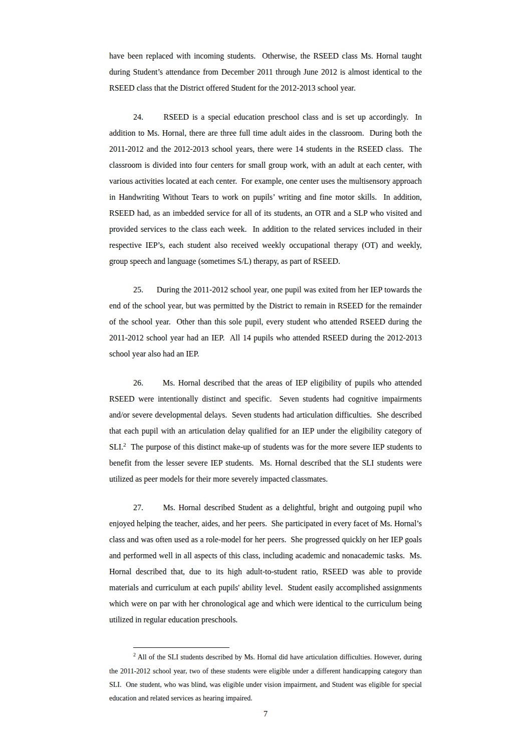have been replaced with incoming students. Otherwise, the RSEED class Ms. Hornal taught during Student’s attendance from December 2011 through June 2012 is almost identical to the RSEED class that the District offered Student for the 2012-2013 school year.
24. RSEED is a special education preschool class and is set up accordingly. In addition to Ms. Hornal, there are three full time adult aides in the classroom. During both the 2011-2012 and the 2012-2013 school years, there were 14 students in the RSEED class. The classroom is divided into four centers for small group work, with an adult at each center, with various activities located at each center. For example, one center uses the multisensory approach in Handwriting Without Tears to work on pupils’ writing and fine motor skills. In addition, RSEED had, as an imbedded service for all of its students, an OTR and a SLP who visited and provided services to the class each week. In addition to the related services included in their respective IEP’s, each student also received weekly occupational therapy (OT) and weekly, group speech and language (sometimes S/L) therapy, as part of RSEED.
25. During the 2011-2012 school year, one pupil was exited from her IEP towards the end of the school year, but was permitted by the District to remain in RSEED for the remainder of the school year. Other than this sole pupil, every student who attended RSEED during the 2011-2012 school year had an IEP. All 14 pupils who attended RSEED during the 2012-2013 school year also had an IEP.
26. Ms. Hornal described that the areas of IEP eligibility of pupils who attended RSEED were intentionally distinct and specific. Seven students had cognitive impairments and/or severe developmental delays. Seven students had articulation difficulties. She described that each pupil with an articulation delay qualified for an IEP under the eligibility category of SLI.2 The purpose of this distinct make-up of students was for the more severe IEP students to benefit from the lesser severe IEP students. Ms. Hornal described that the SLI students were utilized as peer models for their more severely impacted classmates.
27. Ms. Hornal described Student as a delightful, bright and outgoing pupil who enjoyed helping the teacher, aides, and her peers. She participated in every facet of Ms. Hornal’s class and was often used as a role-model for her peers. She progressed quickly on her IEP goals and performed well in all aspects of this class, including academic and nonacademic tasks. Ms. Hornal described that, due to its high adult-to-student ratio, RSEED was able to provide materials and curriculum at each pupils' ability level. Student easily accomplished assignments which were on par with her chronological age and which were identical to the curriculum being utilized in regular education preschools.
2 All of the SLI students described by Ms. Hornal did have articulation difficulties. However, during the 2011-2012 school year, two of these students were eligible under a different handicapping category than SLI. One student, who was blind, was eligible under vision impairment, and Student was eligible for special education and related services as hearing impaired.
7